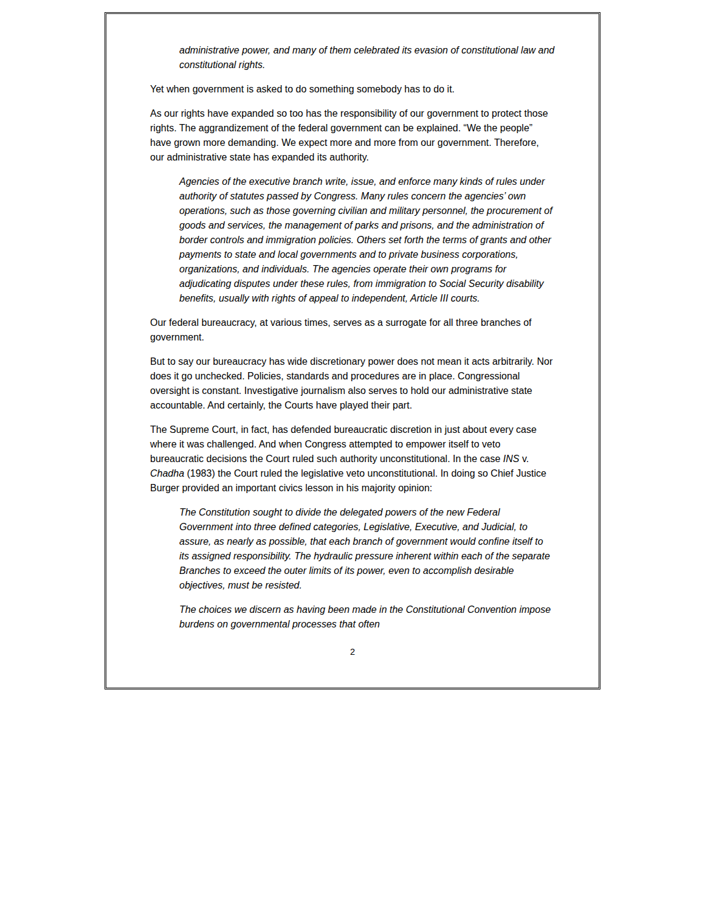administrative power, and many of them celebrated its evasion of constitutional law and constitutional rights.
Yet when government is asked to do something somebody has to do it.
As our rights have expanded so too has the responsibility of our government to protect those rights. The aggrandizement of the federal government can be explained. “We the people” have grown more demanding. We expect more and more from our government. Therefore, our administrative state has expanded its authority.
Agencies of the executive branch write, issue, and enforce many kinds of rules under authority of statutes passed by Congress. Many rules concern the agencies’ own operations, such as those governing civilian and military personnel, the procurement of goods and services, the management of parks and prisons, and the administration of border controls and immigration policies. Others set forth the terms of grants and other payments to state and local governments and to private business corporations, organizations, and individuals. The agencies operate their own programs for adjudicating disputes under these rules, from immigration to Social Security disability benefits, usually with rights of appeal to independent, Article III courts.
Our federal bureaucracy, at various times, serves as a surrogate for all three branches of government.
But to say our bureaucracy has wide discretionary power does not mean it acts arbitrarily. Nor does it go unchecked. Policies, standards and procedures are in place. Congressional oversight is constant. Investigative journalism also serves to hold our administrative state accountable. And certainly, the Courts have played their part.
The Supreme Court, in fact, has defended bureaucratic discretion in just about every case where it was challenged. And when Congress attempted to empower itself to veto bureaucratic decisions the Court ruled such authority unconstitutional. In the case INS v. Chadha (1983) the Court ruled the legislative veto unconstitutional. In doing so Chief Justice Burger provided an important civics lesson in his majority opinion:
The Constitution sought to divide the delegated powers of the new Federal Government into three defined categories, Legislative, Executive, and Judicial, to assure, as nearly as possible, that each branch of government would confine itself to its assigned responsibility. The hydraulic pressure inherent within each of the separate Branches to exceed the outer limits of its power, even to accomplish desirable objectives, must be resisted.
The choices we discern as having been made in the Constitutional Convention impose burdens on governmental processes that often
2